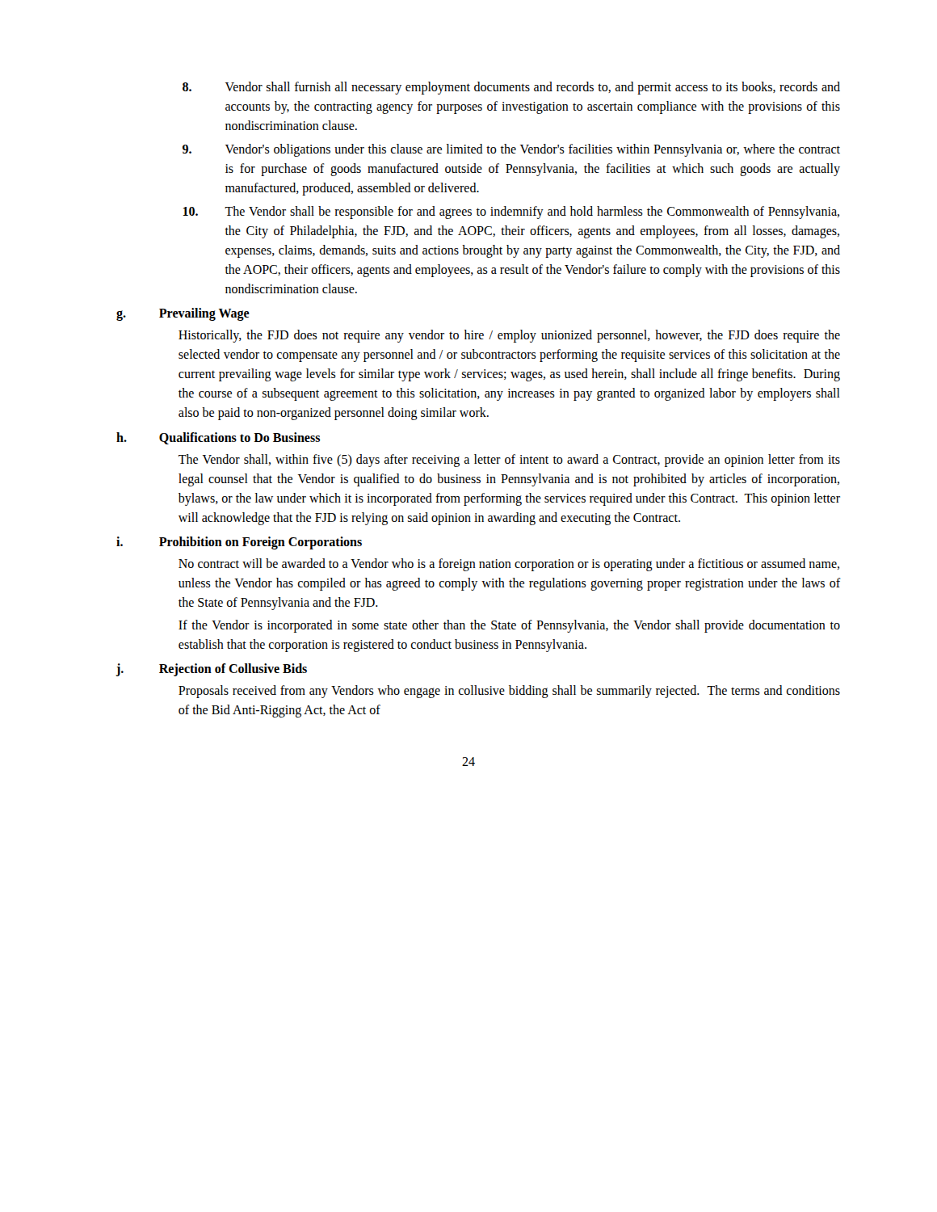8.
Vendor shall furnish all necessary employment documents and records to, and permit access to its books, records and accounts by, the contracting agency for purposes of investigation to ascertain compliance with the provisions of this nondiscrimination clause.
9.
Vendor's obligations under this clause are limited to the Vendor's facilities within Pennsylvania or, where the contract is for purchase of goods manufactured outside of Pennsylvania, the facilities at which such goods are actually manufactured, produced, assembled or delivered.
10.
The Vendor shall be responsible for and agrees to indemnify and hold harmless the Commonwealth of Pennsylvania, the City of Philadelphia, the FJD, and the AOPC, their officers, agents and employees, from all losses, damages, expenses, claims, demands, suits and actions brought by any party against the Commonwealth, the City, the FJD, and the AOPC, their officers, agents and employees, as a result of the Vendor's failure to comply with the provisions of this nondiscrimination clause.
g.
Prevailing Wage
Historically, the FJD does not require any vendor to hire / employ unionized personnel, however, the FJD does require the selected vendor to compensate any personnel and / or subcontractors performing the requisite services of this solicitation at the current prevailing wage levels for similar type work / services; wages, as used herein, shall include all fringe benefits. During the course of a subsequent agreement to this solicitation, any increases in pay granted to organized labor by employers shall also be paid to non-organized personnel doing similar work.
h.
Qualifications to Do Business
The Vendor shall, within five (5) days after receiving a letter of intent to award a Contract, provide an opinion letter from its legal counsel that the Vendor is qualified to do business in Pennsylvania and is not prohibited by articles of incorporation, bylaws, or the law under which it is incorporated from performing the services required under this Contract. This opinion letter will acknowledge that the FJD is relying on said opinion in awarding and executing the Contract.
i.
Prohibition on Foreign Corporations
No contract will be awarded to a Vendor who is a foreign nation corporation or is operating under a fictitious or assumed name, unless the Vendor has compiled or has agreed to comply with the regulations governing proper registration under the laws of the State of Pennsylvania and the FJD.
If the Vendor is incorporated in some state other than the State of Pennsylvania, the Vendor shall provide documentation to establish that the corporation is registered to conduct business in Pennsylvania.
j.
Rejection of Collusive Bids
Proposals received from any Vendors who engage in collusive bidding shall be summarily rejected. The terms and conditions of the Bid Anti-Rigging Act, the Act of
24